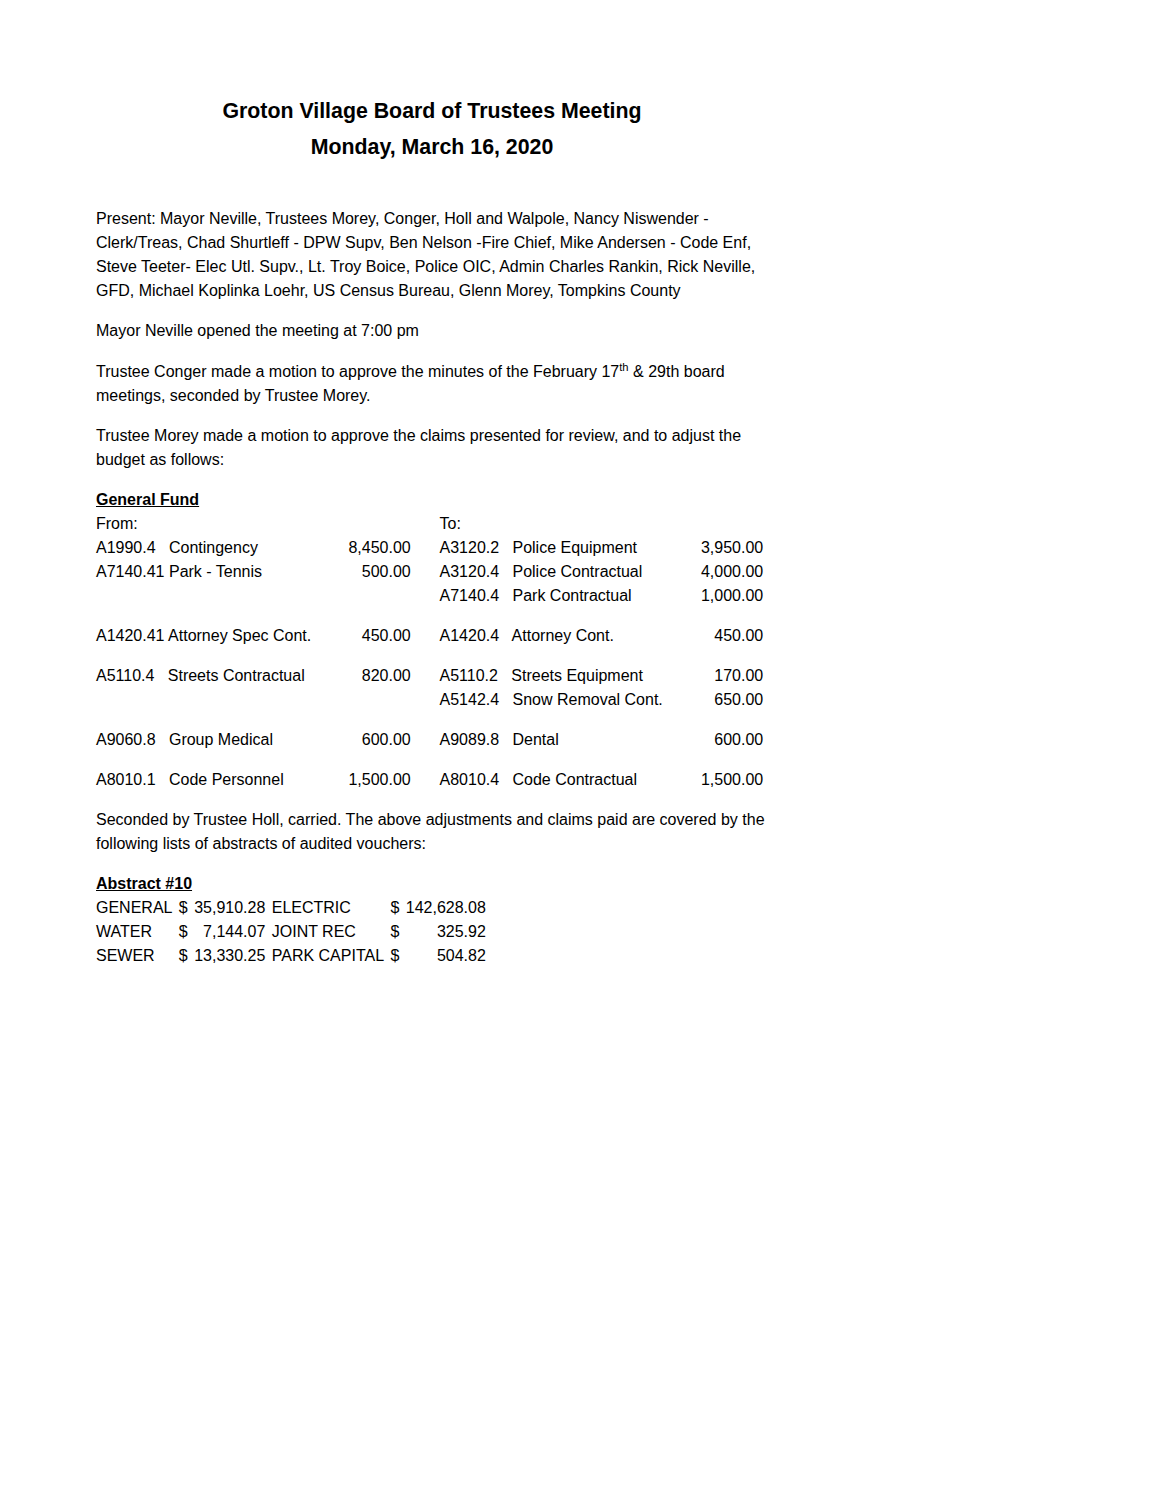Groton Village Board of Trustees Meeting
Monday, March 16, 2020
Present: Mayor Neville, Trustees Morey, Conger, Holl and Walpole, Nancy Niswender - Clerk/Treas, Chad Shurtleff - DPW Supv, Ben Nelson -Fire Chief, Mike Andersen - Code Enf, Steve Teeter- Elec Utl. Supv., Lt. Troy Boice, Police OIC, Admin Charles Rankin, Rick Neville, GFD, Michael Koplinka Loehr, US Census Bureau, Glenn Morey, Tompkins County
Mayor Neville opened the meeting at 7:00 pm
Trustee Conger made a motion to approve the minutes of the February 17th & 29th board meetings, seconded by Trustee Morey.
Trustee Morey made a motion to approve the claims presented for review, and to adjust the budget as follows:
General Fund
| From: | | | To: | |
| A1990.4 Contingency | 8,450.00 | | A3120.2 Police Equipment | 3,950.00 |
| A7140.41 Park - Tennis | 500.00 | | A3120.4 Police Contractual | 4,000.00 |
| | | | A7140.4 Park Contractual | 1,000.00 |
| A1420.41 Attorney Spec Cont. | 450.00 | | A1420.4 Attorney Cont. | 450.00 |
| A5110.4 Streets Contractual | 820.00 | | A5110.2 Streets Equipment | 170.00 |
| | | | A5142.4 Snow Removal Cont. | 650.00 |
| A9060.8 Group Medical | 600.00 | | A9089.8 Dental | 600.00 |
| A8010.1 Code Personnel | 1,500.00 | | A8010.4 Code Contractual | 1,500.00 |
Seconded by Trustee Holl, carried. The above adjustments and claims paid are covered by the following lists of abstracts of audited vouchers:
Abstract #10
| GENERAL | $ | 35,910.28 | ELECTRIC | $ | 142,628.08 |
| WATER | $ | 7,144.07 | JOINT REC | $ | 325.92 |
| SEWER | $ | 13,330.25 | PARK CAPITAL | $ | 504.82 |